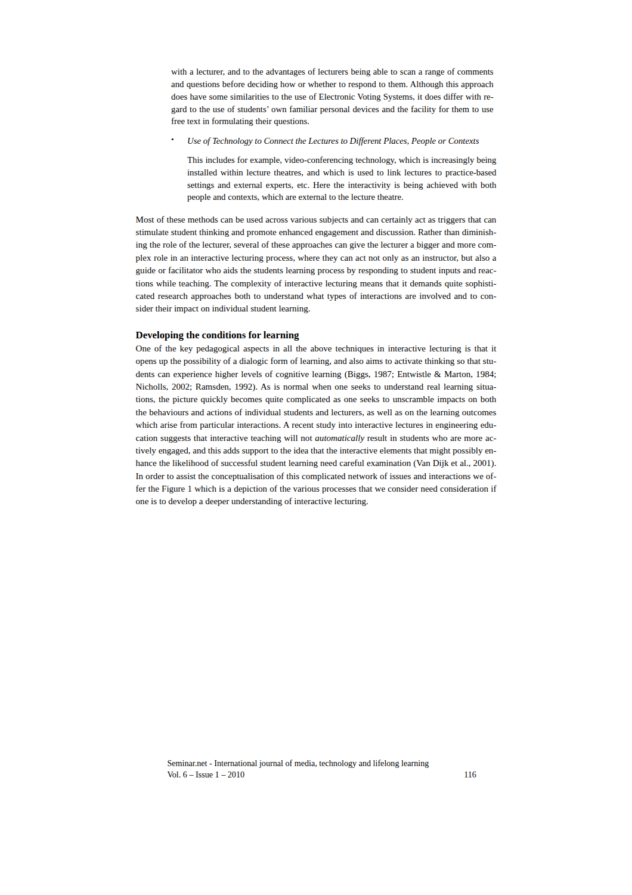with a lecturer, and to the advantages of lecturers being able to scan a range of comments and questions before deciding how or whether to respond to them. Although this approach does have some similarities to the use of Electronic Voting Systems, it does differ with regard to the use of students’ own familiar personal devices and the facility for them to use free text in formulating their questions.
Use of Technology to Connect the Lectures to Different Places, People or Contexts
This includes for example, video-conferencing technology, which is increasingly being installed within lecture theatres, and which is used to link lectures to practice-based settings and external experts, etc. Here the interactivity is being achieved with both people and contexts, which are external to the lecture theatre.
Most of these methods can be used across various subjects and can certainly act as triggers that can stimulate student thinking and promote enhanced engagement and discussion. Rather than diminishing the role of the lecturer, several of these approaches can give the lecturer a bigger and more complex role in an interactive lecturing process, where they can act not only as an instructor, but also a guide or facilitator who aids the students learning process by responding to student inputs and reactions while teaching. The complexity of interactive lecturing means that it demands quite sophisticated research approaches both to understand what types of interactions are involved and to consider their impact on individual student learning.
Developing the conditions for learning
One of the key pedagogical aspects in all the above techniques in interactive lecturing is that it opens up the possibility of a dialogic form of learning, and also aims to activate thinking so that students can experience higher levels of cognitive learning (Biggs, 1987; Entwistle & Marton, 1984; Nicholls, 2002; Ramsden, 1992). As is normal when one seeks to understand real learning situations, the picture quickly becomes quite complicated as one seeks to unscramble impacts on both the behaviours and actions of individual students and lecturers, as well as on the learning outcomes which arise from particular interactions. A recent study into interactive lectures in engineering education suggests that interactive teaching will not automatically result in students who are more actively engaged, and this adds support to the idea that the interactive elements that might possibly enhance the likelihood of successful student learning need careful examination (Van Dijk et al., 2001). In order to assist the conceptualisation of this complicated network of issues and interactions we offer the Figure 1 which is a depiction of the various processes that we consider need consideration if one is to develop a deeper understanding of interactive lecturing.
Seminar.net - International journal of media, technology and lifelong learning
Vol. 6 – Issue 1 – 2010
116